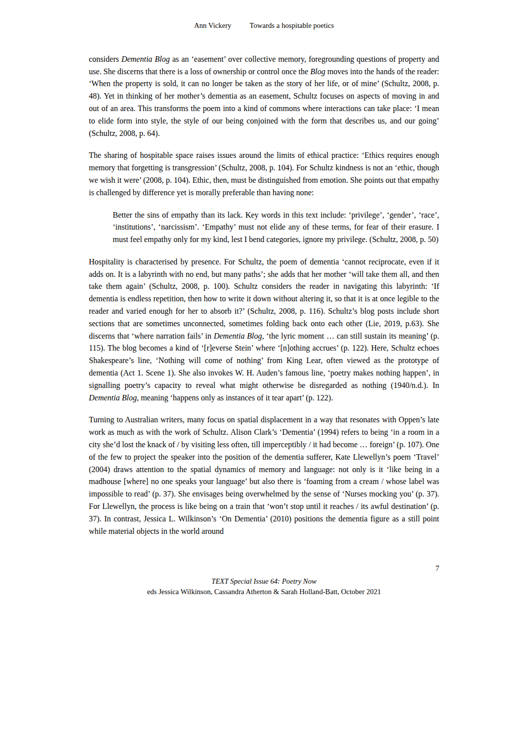Ann Vickery Towards a hospitable poetics
considers Dementia Blog as an ‘easement’ over collective memory, foregrounding questions of property and use. She discerns that there is a loss of ownership or control once the Blog moves into the hands of the reader: ‘When the property is sold, it can no longer be taken as the story of her life, or of mine’ (Schultz, 2008, p. 48). Yet in thinking of her mother’s dementia as an easement, Schultz focuses on aspects of moving in and out of an area. This transforms the poem into a kind of commons where interactions can take place: ‘I mean to elide form into style, the style of our being conjoined with the form that describes us, and our going’ (Schultz, 2008, p. 64).
The sharing of hospitable space raises issues around the limits of ethical practice: ‘Ethics requires enough memory that forgetting is transgression’ (Schultz, 2008, p. 104). For Schultz kindness is not an ‘ethic, though we wish it were’ (2008, p. 104). Ethic, then, must be distinguished from emotion. She points out that empathy is challenged by difference yet is morally preferable than having none:
Better the sins of empathy than its lack. Key words in this text include: ‘privilege’, ‘gender’, ‘race’, ‘institutions’, ‘narcissism’. ‘Empathy’ must not elide any of these terms, for fear of their erasure. I must feel empathy only for my kind, lest I bend categories, ignore my privilege. (Schultz, 2008, p. 50)
Hospitality is characterised by presence. For Schultz, the poem of dementia ‘cannot reciprocate, even if it adds on. It is a labyrinth with no end, but many paths’; she adds that her mother ‘will take them all, and then take them again’ (Schultz, 2008, p. 100). Schultz considers the reader in navigating this labyrinth: ‘If dementia is endless repetition, then how to write it down without altering it, so that it is at once legible to the reader and varied enough for her to absorb it?’ (Schultz, 2008, p. 116). Schultz’s blog posts include short sections that are sometimes unconnected, sometimes folding back onto each other (Lie, 2019, p.63). She discerns that ‘where narration fails’ in Dementia Blog, ‘the lyric moment … can still sustain its meaning’ (p. 115). The blog becomes a kind of ‘[r]everse Stein’ where ‘[n]othing accrues’ (p. 122). Here, Schultz echoes Shakespeare’s line, ‘Nothing will come of nothing’ from King Lear, often viewed as the prototype of dementia (Act 1. Scene 1). She also invokes W. H. Auden’s famous line, ‘poetry makes nothing happen’, in signalling poetry’s capacity to reveal what might otherwise be disregarded as nothing (1940/n.d.). In Dementia Blog, meaning ‘happens only as instances of it tear apart’ (p. 122).
Turning to Australian writers, many focus on spatial displacement in a way that resonates with Oppen’s late work as much as with the work of Schultz. Alison Clark’s ‘Dementia’ (1994) refers to being ‘in a room in a city she’d lost the knack of / by visiting less often, till imperceptibly / it had become … foreign’ (p. 107). One of the few to project the speaker into the position of the dementia sufferer, Kate Llewellyn’s poem ‘Travel’ (2004) draws attention to the spatial dynamics of memory and language: not only is it ‘like being in a madhouse [where] no one speaks your language’ but also there is ‘foaming from a cream / whose label was impossible to read’ (p. 37). She envisages being overwhelmed by the sense of ‘Nurses mocking you’ (p. 37). For Llewellyn, the process is like being on a train that ‘won’t stop until it reaches / its awful destination’ (p. 37). In contrast, Jessica L. Wilkinson’s ‘On Dementia’ (2010) positions the dementia figure as a still point while material objects in the world around
7
TEXT Special Issue 64: Poetry Now
eds Jessica Wilkinson, Cassandra Atherton & Sarah Holland-Batt, October 2021